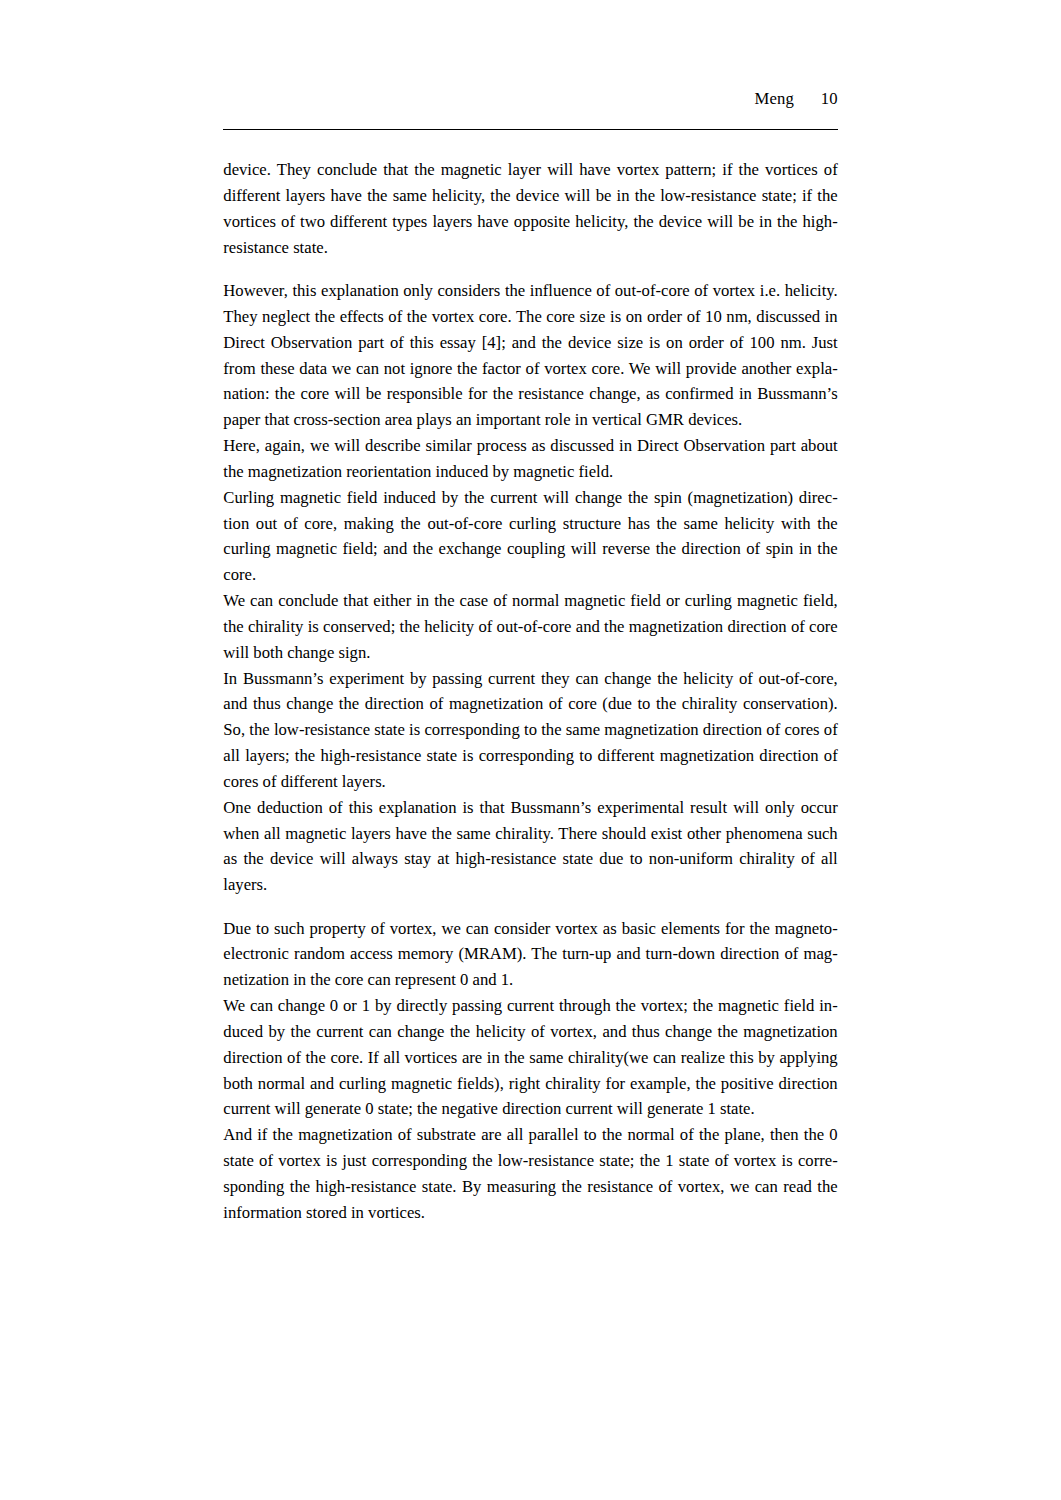Meng10
device. They conclude that the magnetic layer will have vortex pattern; if the vortices of different layers have the same helicity, the device will be in the low-resistance state; if the vortices of two different types layers have opposite helicity, the device will be in the high-resistance state.
However, this explanation only considers the influence of out-of-core of vortex i.e. helicity. They neglect the effects of the vortex core. The core size is on order of 10 nm, discussed in Direct Observation part of this essay [4]; and the device size is on order of 100 nm. Just from these data we can not ignore the factor of vortex core. We will provide another explanation: the core will be responsible for the resistance change, as confirmed in Bussmann’s paper that cross-section area plays an important role in vertical GMR devices.
Here, again, we will describe similar process as discussed in Direct Observation part about the magnetization reorientation induced by magnetic field.
Curling magnetic field induced by the current will change the spin (magnetization) direction out of core, making the out-of-core curling structure has the same helicity with the curling magnetic field; and the exchange coupling will reverse the direction of spin in the core.
We can conclude that either in the case of normal magnetic field or curling magnetic field, the chirality is conserved; the helicity of out-of-core and the magnetization direction of core will both change sign.
In Bussmann’s experiment by passing current they can change the helicity of out-of-core, and thus change the direction of magnetization of core (due to the chirality conservation). So, the low-resistance state is corresponding to the same magnetization direction of cores of all layers; the high-resistance state is corresponding to different magnetization direction of cores of different layers.
One deduction of this explanation is that Bussmann’s experimental result will only occur when all magnetic layers have the same chirality. There should exist other phenomena such as the device will always stay at high-resistance state due to non-uniform chirality of all layers.
Due to such property of vortex, we can consider vortex as basic elements for the magnetoelectronic random access memory (MRAM). The turn-up and turn-down direction of magnetization in the core can represent 0 and 1.
We can change 0 or 1 by directly passing current through the vortex; the magnetic field induced by the current can change the helicity of vortex, and thus change the magnetization direction of the core. If all vortices are in the same chirality(we can realize this by applying both normal and curling magnetic fields), right chirality for example, the positive direction current will generate 0 state; the negative direction current will generate 1 state.
And if the magnetization of substrate are all parallel to the normal of the plane, then the 0 state of vortex is just corresponding the low-resistance state; the 1 state of vortex is corresponding the high-resistance state. By measuring the resistance of vortex, we can read the information stored in vortices.